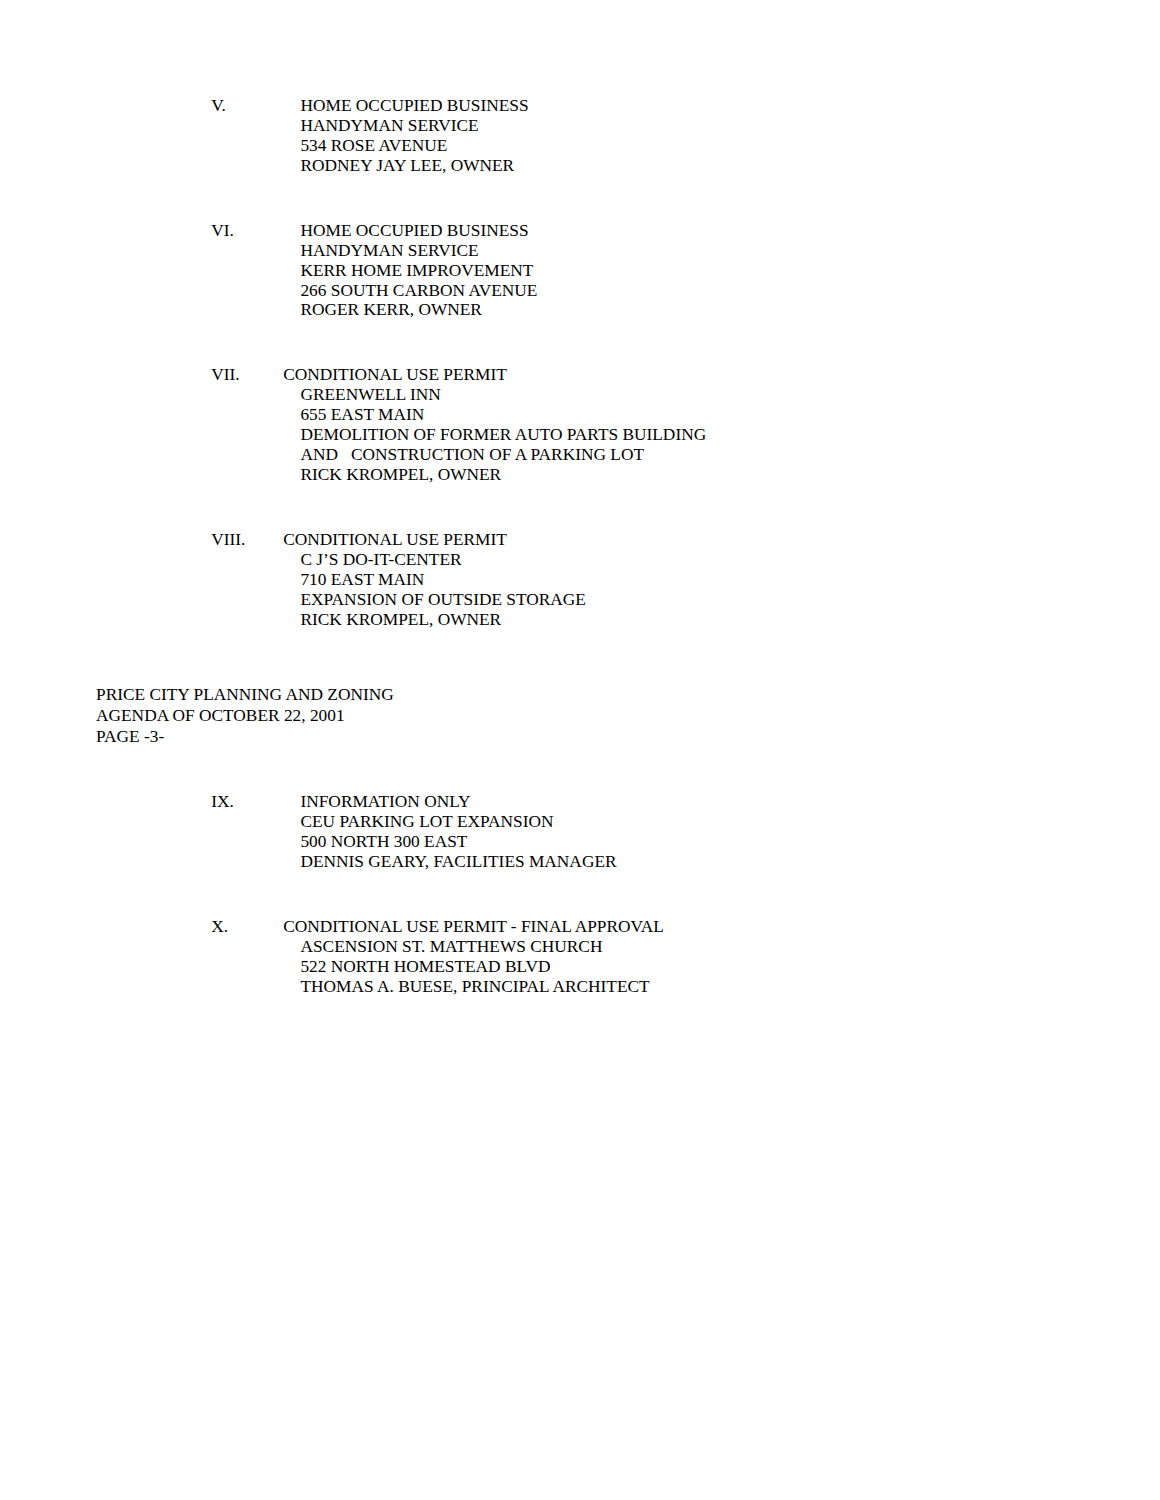V.
HOME OCCUPIED BUSINESS
HANDYMAN SERVICE
534 ROSE AVENUE
RODNEY JAY LEE, OWNER
VI.
HOME OCCUPIED BUSINESS
HANDYMAN SERVICE
KERR HOME IMPROVEMENT
266 SOUTH CARBON AVENUE
ROGER KERR, OWNER
VII.
CONDITIONAL USE PERMIT
GREENWELL INN
655 EAST MAIN
DEMOLITION OF FORMER AUTO PARTS BUILDING
AND CONSTRUCTION OF A PARKING LOT
RICK KROMPEL, OWNER
VIII.
CONDITIONAL USE PERMIT
C J’S DO-IT-CENTER
710 EAST MAIN
EXPANSION OF OUTSIDE STORAGE
RICK KROMPEL, OWNER
PRICE CITY PLANNING AND ZONING
AGENDA OF OCTOBER 22, 2001
PAGE -3-
IX.
INFORMATION ONLY
CEU PARKING LOT EXPANSION
500 NORTH 300 EAST
DENNIS GEARY, FACILITIES MANAGER
X.
CONDITIONAL USE PERMIT - FINAL APPROVAL
ASCENSION ST. MATTHEWS CHURCH
522 NORTH HOMESTEAD BLVD
THOMAS A. BUESE, PRINCIPAL ARCHITECT